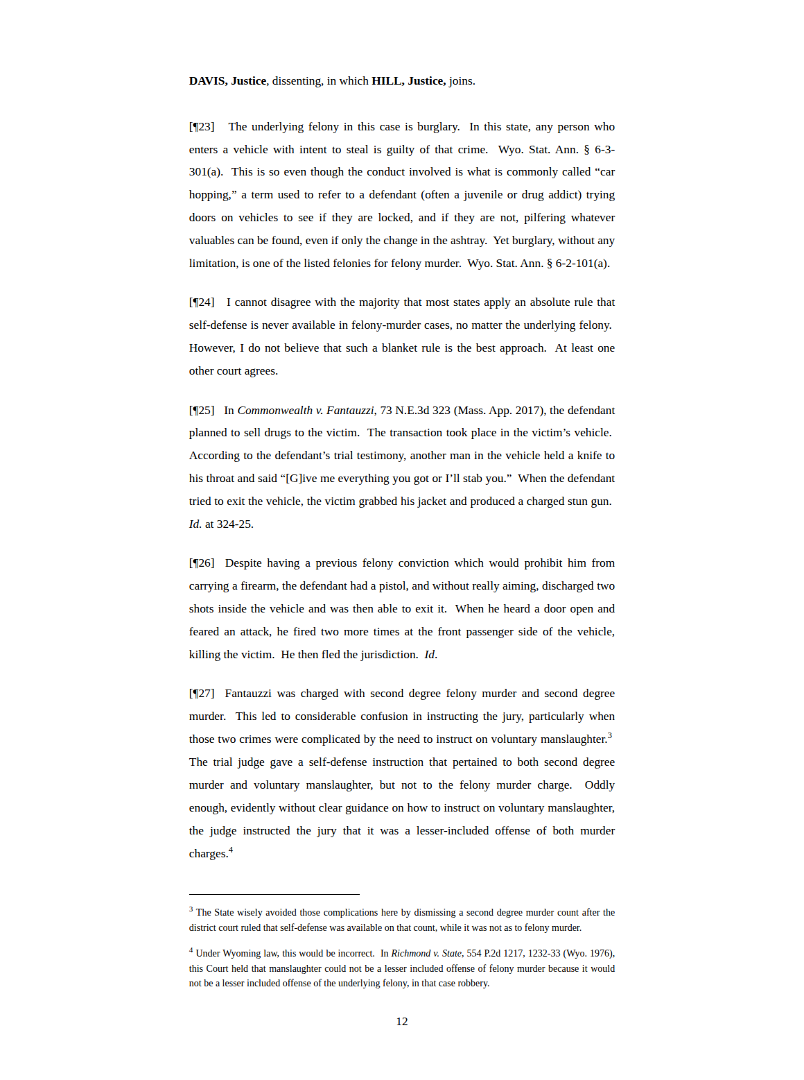DAVIS, Justice, dissenting, in which HILL, Justice, joins.
[¶23] The underlying felony in this case is burglary. In this state, any person who enters a vehicle with intent to steal is guilty of that crime. Wyo. Stat. Ann. § 6-3-301(a). This is so even though the conduct involved is what is commonly called “car hopping,” a term used to refer to a defendant (often a juvenile or drug addict) trying doors on vehicles to see if they are locked, and if they are not, pilfering whatever valuables can be found, even if only the change in the ashtray. Yet burglary, without any limitation, is one of the listed felonies for felony murder. Wyo. Stat. Ann. § 6-2-101(a).
[¶24] I cannot disagree with the majority that most states apply an absolute rule that self-defense is never available in felony-murder cases, no matter the underlying felony. However, I do not believe that such a blanket rule is the best approach. At least one other court agrees.
[¶25] In Commonwealth v. Fantauzzi, 73 N.E.3d 323 (Mass. App. 2017), the defendant planned to sell drugs to the victim. The transaction took place in the victim’s vehicle. According to the defendant’s trial testimony, another man in the vehicle held a knife to his throat and said “[G]ive me everything you got or I’ll stab you.” When the defendant tried to exit the vehicle, the victim grabbed his jacket and produced a charged stun gun. Id. at 324-25.
[¶26] Despite having a previous felony conviction which would prohibit him from carrying a firearm, the defendant had a pistol, and without really aiming, discharged two shots inside the vehicle and was then able to exit it. When he heard a door open and feared an attack, he fired two more times at the front passenger side of the vehicle, killing the victim. He then fled the jurisdiction. Id.
[¶27] Fantauzzi was charged with second degree felony murder and second degree murder. This led to considerable confusion in instructing the jury, particularly when those two crimes were complicated by the need to instruct on voluntary manslaughter.3 The trial judge gave a self-defense instruction that pertained to both second degree murder and voluntary manslaughter, but not to the felony murder charge. Oddly enough, evidently without clear guidance on how to instruct on voluntary manslaughter, the judge instructed the jury that it was a lesser-included offense of both murder charges.4
3 The State wisely avoided those complications here by dismissing a second degree murder count after the district court ruled that self-defense was available on that count, while it was not as to felony murder.
4 Under Wyoming law, this would be incorrect. In Richmond v. State, 554 P.2d 1217, 1232-33 (Wyo. 1976), this Court held that manslaughter could not be a lesser included offense of felony murder because it would not be a lesser included offense of the underlying felony, in that case robbery.
12